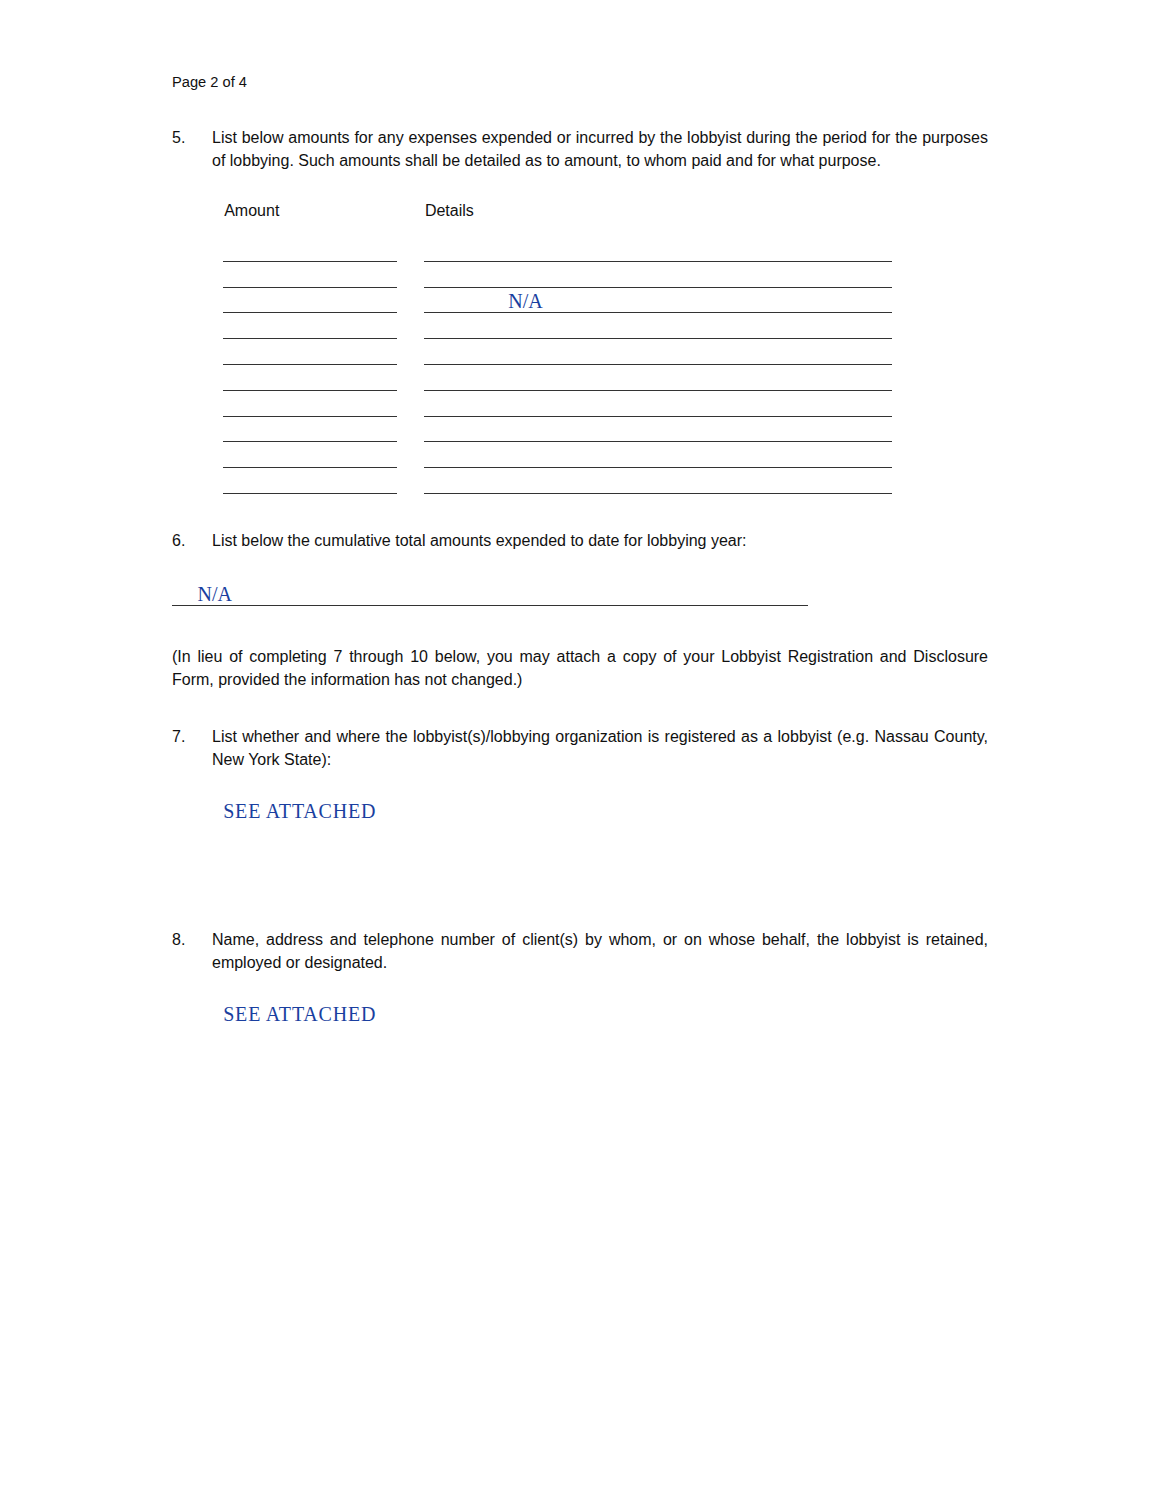Page 2 of 4
5.
List below amounts for any expenses expended or incurred by the lobbyist during the period for the purposes of lobbying. Such amounts shall be detailed as to amount, to whom paid and for what purpose.
| Amount | | Details |
| --- | --- | --- |
| | | N/A |
6.
List below the cumulative total amounts expended to date for lobbying year:
N/A
(In lieu of completing 7 through 10 below, you may attach a copy of your Lobbyist Registration and Disclosure Form, provided the information has not changed.)
7.
List whether and where the lobbyist(s)/lobbying organization is registered as a lobbyist (e.g. Nassau County, New York State):
SEE ATTACHED
8.
Name, address and telephone number of client(s) by whom, or on whose behalf, the lobbyist is retained, employed or designated.
SEE ATTACHED